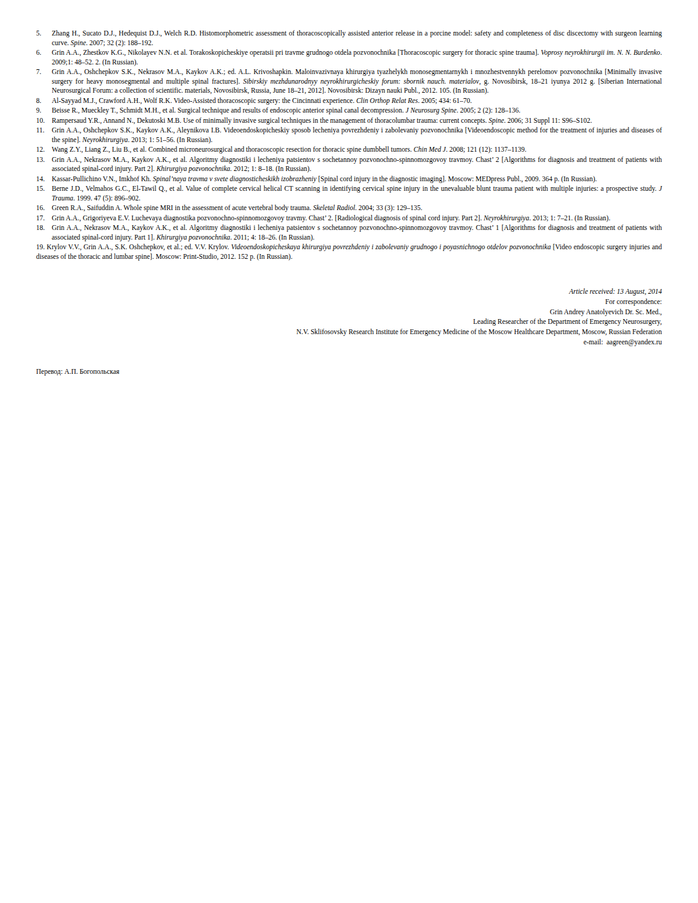5. Zhang H., Sucato D.J., Hedequist D.J., Welch R.D. Histomorphometric assessment of thoracoscopically assisted anterior release in a porcine model: safety and completeness of disc discectomy with surgeon learning curve. Spine. 2007; 32 (2): 188–192.
6. Grin A.A., Zhestkov K.G., Nikolayev N.N. et al. Torakoskopicheskiye operatsii pri travme grudnogo otdela pozvonochnika [Thoracoscopic surgery for thoracic spine trauma]. Voprosy neyrokhirurgii im. N. N. Burdenko. 2009;1: 48–52. 2. (In Russian).
7. Grin A.A., Oshchepkov S.K., Nekrasov M.A., Kaykov A.K.; ed. A.L. Krivoshapkin. Maloinvazivnaya khirurgiya tyazhelykh monosegmentarnykh i mnozhestvennykh perelomov pozvonochnika [Minimally invasive surgery for heavy monosegmental and multiple spinal fractures]. Sibirskiy mezhdunarodnyy neyrokhirurgicheskiy forum: sbornik nauch. materialov, g. Novosibirsk, 18–21 iyunya 2012 g. [Siberian International Neurosurgical Forum: a collection of scientific. materials, Novosibirsk, Russia, June 18–21, 2012]. Novosibirsk: Dizayn nauki Publ., 2012. 105. (In Russian).
8. Al-Sayyad M.J., Crawford A.H., Wolf R.K. Video-Assisted thoracoscopic surgery: the Cincinnati experience. Clin Orthop Relat Res. 2005; 434: 61–70.
9. Beisse R., Mueckley T., Schmidt M.H., et al. Surgical technique and results of endoscopic anterior spinal canal decompression. J Neurosurg Spine. 2005; 2 (2): 128–136.
10. Rampersaud Y.R., Annand N., Dekutoski M.B. Use of minimally invasive surgical techniques in the management of thoracolumbar trauma: current concepts. Spine. 2006; 31 Suppl 11: S96–S102.
11. Grin A.A., Oshchepkov S.K., Kaykov A.K., Aleynikova I.B. Videoendoskopicheskiy sposob lecheniya povrezhdeniy i zabolevaniy pozvonochnika [Videoendoscopic method for the treatment of injuries and diseases of the spine]. Neyrokhirurgiya. 2013; 1: 51–56. (In Russian).
12. Wang Z.Y., Liang Z., Liu B., et al. Combined microneurosurgical and thoracoscopic resection for thoracic spine dumbbell tumors. Chin Med J. 2008; 121 (12): 1137–1139.
13. Grin A.A., Nekrasov M.A., Kaykov A.K., et al. Algoritmy diagnostiki i lecheniya patsientov s sochetannoy pozvonochno-spinnomozgovoy travmoy. Chast’ 2 [Algorithms for diagnosis and treatment of patients with associated spinal-cord injury. Part 2]. Khirurgiya pozvonochnika. 2012; 1: 8–18. (In Russian).
14. Kassar-Pullichino V.N., Imkhof Kh. Spinal’naya travma v svete diagnosticheskikh izobrazheniy [Spinal cord injury in the diagnostic imaging]. Moscow: MEDpress Publ., 2009. 364 p. (In Russian).
15. Berne J.D., Velmahos G.C., El-Tawil Q., et al. Value of complete cervical helical CT scanning in identifying cervical spine injury in the unevaluable blunt trauma patient with multiple injuries: a prospective study. J Trauma. 1999. 47 (5): 896–902.
16. Green R.A., Saifuddin A. Whole spine MRI in the assessment of acute vertebral body trauma. Skeletal Radiol. 2004; 33 (3): 129–135.
17. Grin A.A., Grigoriyeva E.V. Luchevaya diagnostika pozvonochno-spinnomozgovoy travmy. Chast’ 2. [Radiological diagnosis of spinal cord injury. Part 2]. Neyrokhirurgiya. 2013; 1: 7–21. (In Russian).
18. Grin A.A., Nekrasov M.A., Kaykov A.K., et al. Algoritmy diagnostiki i lecheniya patsientov s sochetannoy pozvonochno-spinnomozgovoy travmoy. Chast’ 1 [Algorithms for diagnosis and treatment of patients with associated spinal-cord injury. Part 1]. Khirurgiya pozvonochnika. 2011; 4: 18–26. (In Russian).
19. Krylov V.V., Grin A.A., S.K. Oshchepkov, et al.; ed. V.V. Krylov. Videoendoskopicheskaya khirurgiya povrezhdeniy i zabolevaniy grudnogo i poyasnichnogo otdelov pozvonochnika [Video endoscopic surgery injuries and diseases of the thoracic and lumbar spine]. Moscow: Print-Studio, 2012. 152 p. (In Russian).
Article received: 13 August, 2014
For correspondence:
Grin Andrey Anatolyevich Dr. Sc. Med.,
Leading Researcher of the Department of Emergency Neurosurgery,
N.V. Sklifosovsky Research Institute for Emergency Medicine of the Moscow Healthcare Department, Moscow, Russian Federation
e-mail: aagreen@yandex.ru
Перевод: А.П. Богопольская